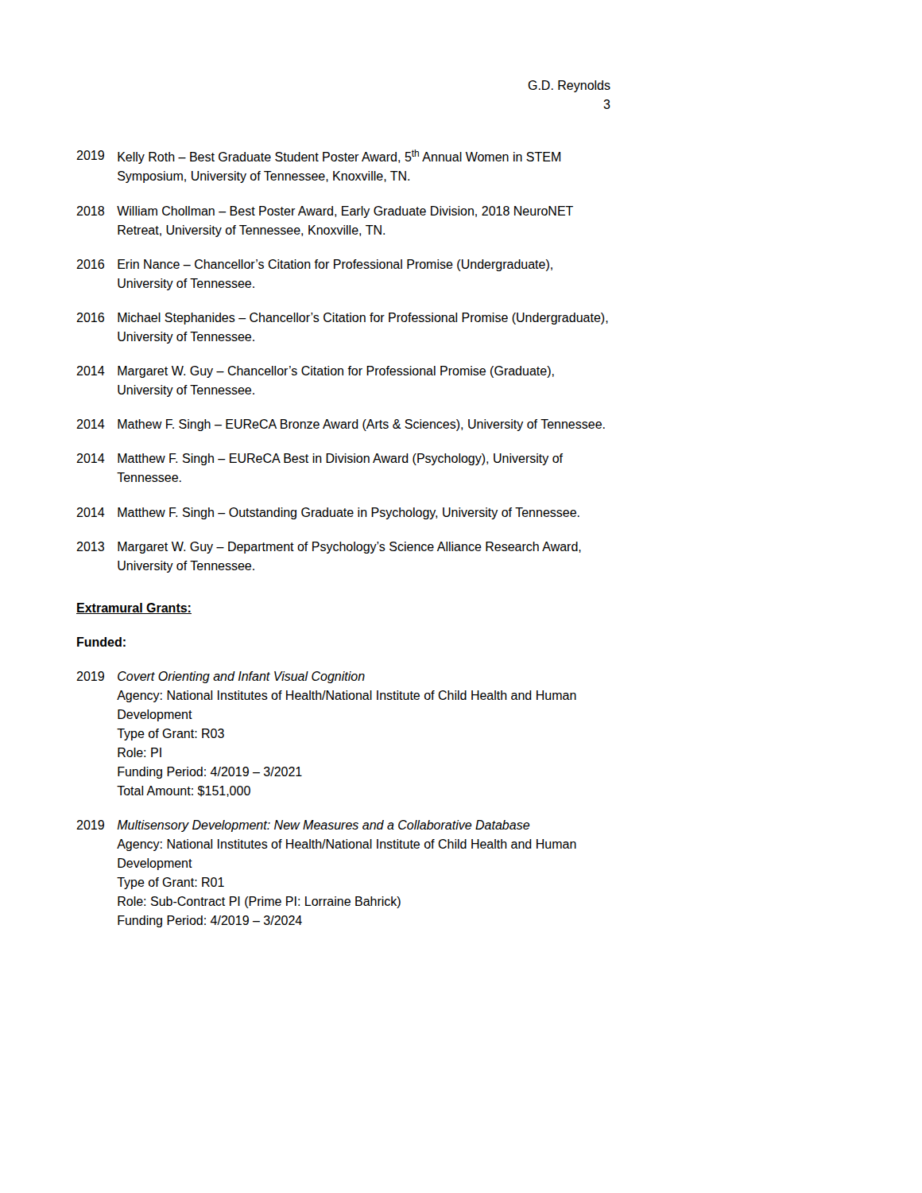G.D. Reynolds 3
2019
Kelly Roth – Best Graduate Student Poster Award, 5th Annual Women in STEM Symposium, University of Tennessee, Knoxville, TN.
2018
William Chollman – Best Poster Award, Early Graduate Division, 2018 NeuroNET Retreat, University of Tennessee, Knoxville, TN.
2016
Erin Nance – Chancellor’s Citation for Professional Promise (Undergraduate), University of Tennessee.
2016
Michael Stephanides – Chancellor’s Citation for Professional Promise (Undergraduate), University of Tennessee.
2014
Margaret W. Guy – Chancellor’s Citation for Professional Promise (Graduate), University of Tennessee.
2014
Mathew F. Singh – EUReCA Bronze Award (Arts & Sciences), University of Tennessee.
2014
Matthew F. Singh – EUReCA Best in Division Award (Psychology), University of Tennessee.
2014
Matthew F. Singh – Outstanding Graduate in Psychology, University of Tennessee.
2013
Margaret W. Guy – Department of Psychology’s Science Alliance Research Award, University of Tennessee.
Extramural Grants:
Funded:
2019
Covert Orienting and Infant Visual Cognition
Agency: National Institutes of Health/National Institute of Child Health and Human Development
Type of Grant: R03
Role: PI
Funding Period: 4/2019 – 3/2021
Total Amount: $151,000
2019
Multisensory Development: New Measures and a Collaborative Database
Agency: National Institutes of Health/National Institute of Child Health and Human Development
Type of Grant: R01
Role: Sub-Contract PI (Prime PI: Lorraine Bahrick)
Funding Period: 4/2019 – 3/2024